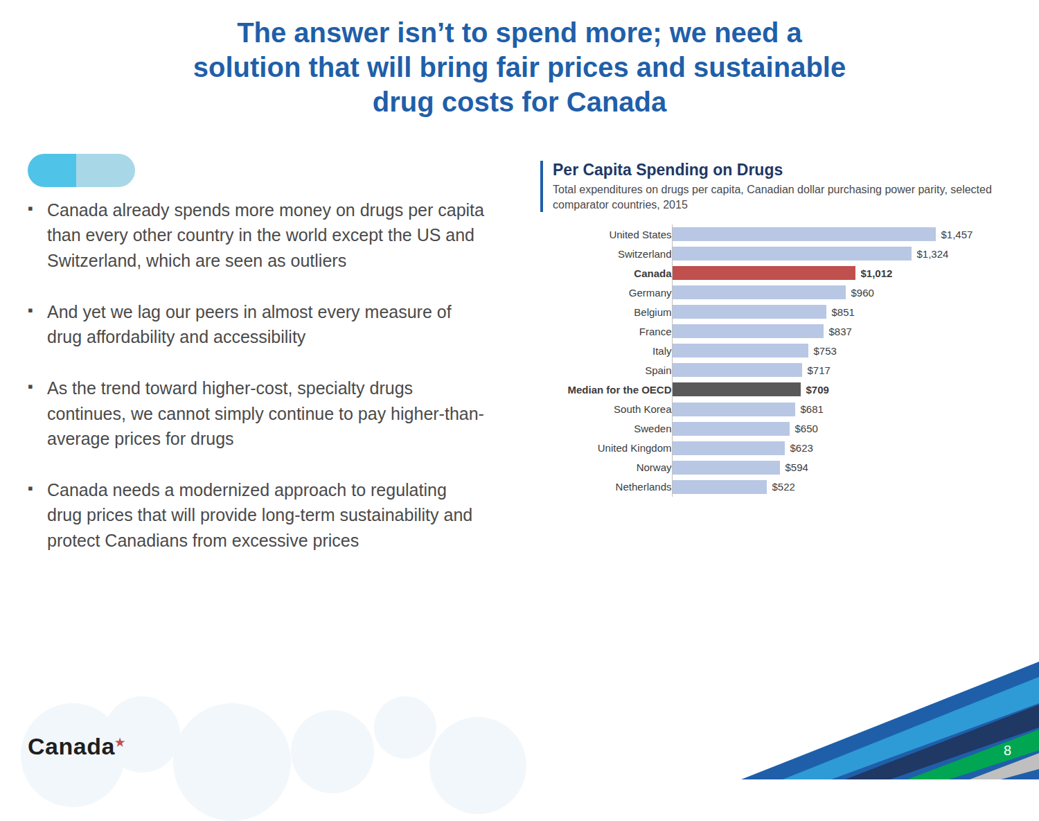The answer isn’t to spend more; we need a
solution that will bring fair prices and sustainable
drug costs for Canada
Canada already spends more money on drugs per capita than every other country in the world except the US and Switzerland, which are seen as outliers
And yet we lag our peers in almost every measure of drug affordability and accessibility
As the trend toward higher-cost, specialty drugs continues, we cannot simply continue to pay higher-than-average prices for drugs
Canada needs a modernized approach to regulating drug prices that will provide long-term sustainability and protect Canadians from excessive prices
Per Capita Spending on Drugs
Total expenditures on drugs per capita, Canadian dollar purchasing power parity, selected comparator countries, 2015
| United States | $1,457 |
| Switzerland | $1,324 |
| Canada | $1,012 |
| Germany | $960 |
| Belgium | $851 |
| France | $837 |
| Italy | $753 |
| Spain | $717 |
| Median for the OECD | $709 |
| South Korea | $681 |
| Sweden | $650 |
| United Kingdom | $623 |
| Norway | $594 |
| Netherlands | $522 |
Canada★
8